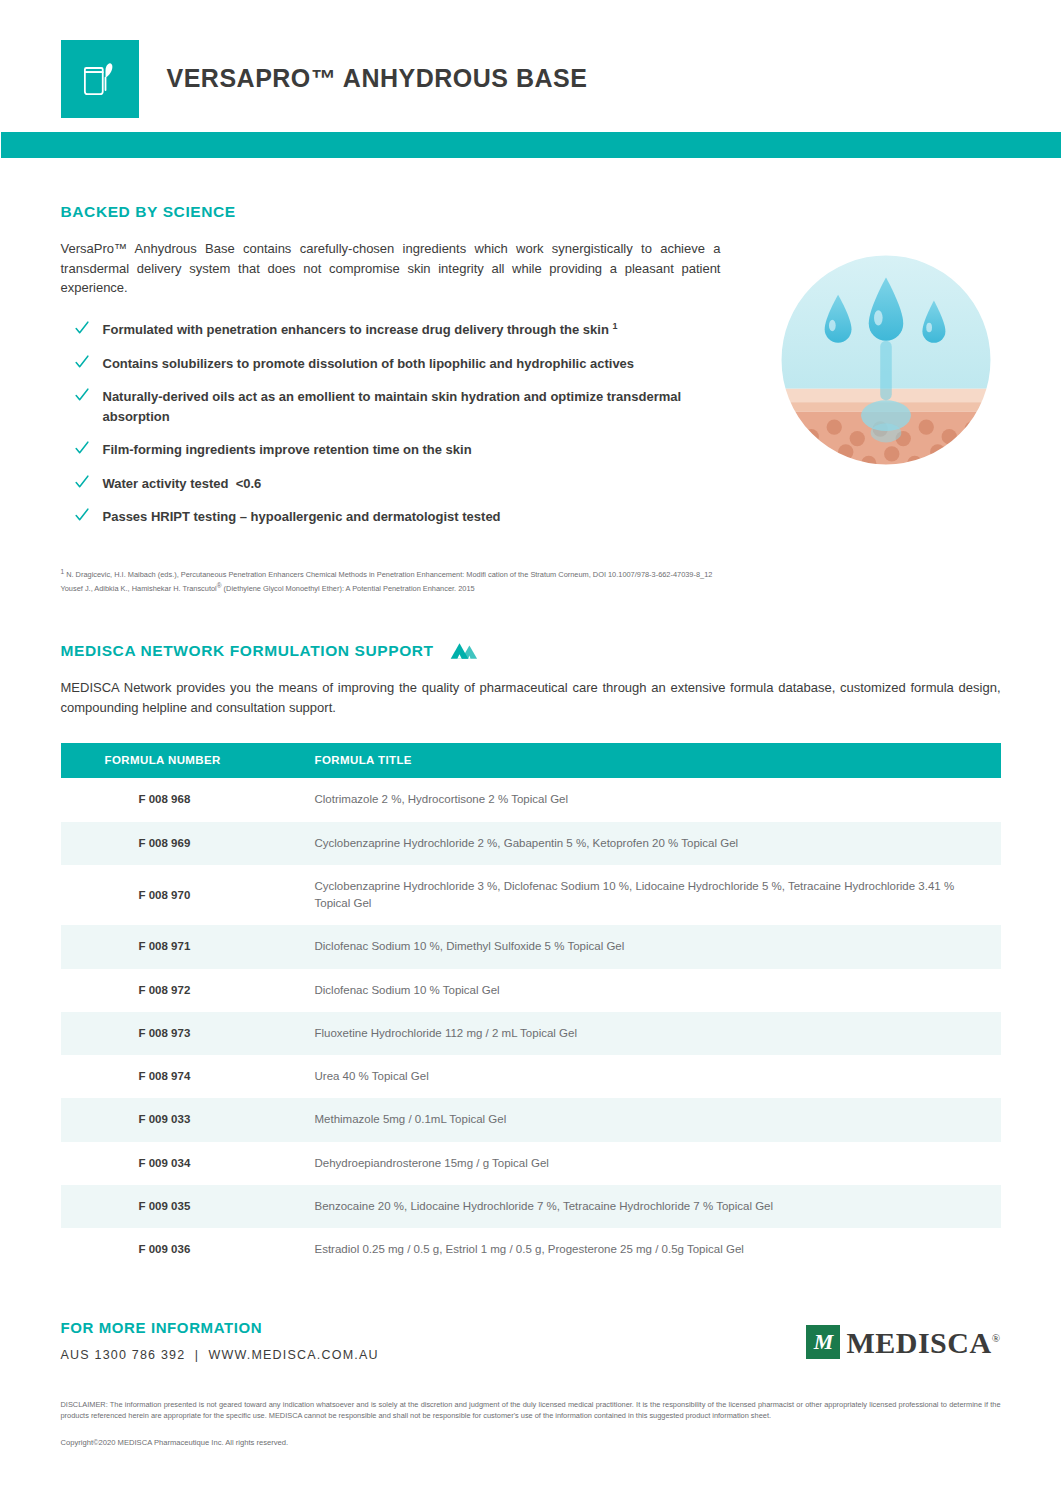VersaPro™ Anhydrous Base
Backed by Science
VersaPro™ Anhydrous Base contains carefully-chosen ingredients which work synergistically to achieve a transdermal delivery system that does not compromise skin integrity all while providing a pleasant patient experience.
Formulated with penetration enhancers to increase drug delivery through the skin 1
Contains solubilizers to promote dissolution of both lipophilic and hydrophilic actives
Naturally-derived oils act as an emollient to maintain skin hydration and optimize transdermal absorption
Film-forming ingredients improve retention time on the skin
Water activity tested <0.6
Passes HRIPT testing – hypoallergenic and dermatologist tested
1 N. Dragicevic, H.I. Maibach (eds.), Percutaneous Penetration Enhancers Chemical Methods in Penetration Enhancement: Modifi cation of the Stratum Corneum, DOI 10.1007/978-3-662-47039-8_12
Yousef J., Adibkia K., Hamishekar H. Transcutol® (Diethylene Glycol Monoethyl Ether): A Potential Penetration Enhancer. 2015
Medisca Network Formulation Support
MEDISCA Network provides you the means of improving the quality of pharmaceutical care through an extensive formula database, customized formula design, compounding helpline and consultation support.
| Formula Number | Formula Title |
| --- | --- |
| F 008 968 | Clotrimazole 2 %, Hydrocortisone 2 % Topical Gel |
| F 008 969 | Cyclobenzaprine Hydrochloride 2 %, Gabapentin 5 %, Ketoprofen 20 % Topical Gel |
| F 008 970 | Cyclobenzaprine Hydrochloride 3 %, Diclofenac Sodium 10 %, Lidocaine Hydrochloride 5 %, Tetracaine Hydrochloride 3.41 % Topical Gel |
| F 008 971 | Diclofenac Sodium 10 %, Dimethyl Sulfoxide 5 % Topical Gel |
| F 008 972 | Diclofenac Sodium 10 % Topical Gel |
| F 008 973 | Fluoxetine Hydrochloride 112 mg / 2 mL Topical Gel |
| F 008 974 | Urea 40 % Topical Gel |
| F 009 033 | Methimazole 5mg / 0.1mL Topical Gel |
| F 009 034 | Dehydroepiandrosterone 15mg / g Topical Gel |
| F 009 035 | Benzocaine 20 %, Lidocaine Hydrochloride 7 %, Tetracaine Hydrochloride 7 % Topical Gel |
| F 009 036 | Estradiol 0.25 mg / 0.5 g, Estriol 1 mg / 0.5 g, Progesterone 25 mg / 0.5g Topical Gel |
For More Information
AUS 1300 786 392 | WWW.MEDISCA.COM.AU
M MEDISCA®
DISCLAIMER: The information presented is not geared toward any indication whatsoever and is solely at the discretion and judgment of the duly licensed medical practitioner. It is the responsibility of the licensed pharmacist or other appropriately licensed professional to determine if the products referenced herein are appropriate for the specific use. MEDISCA cannot be responsible and shall not be responsible for customer's use of the information contained in this suggested product information sheet.
Copyright©2020 MEDISCA Pharmaceutique Inc. All rights reserved.